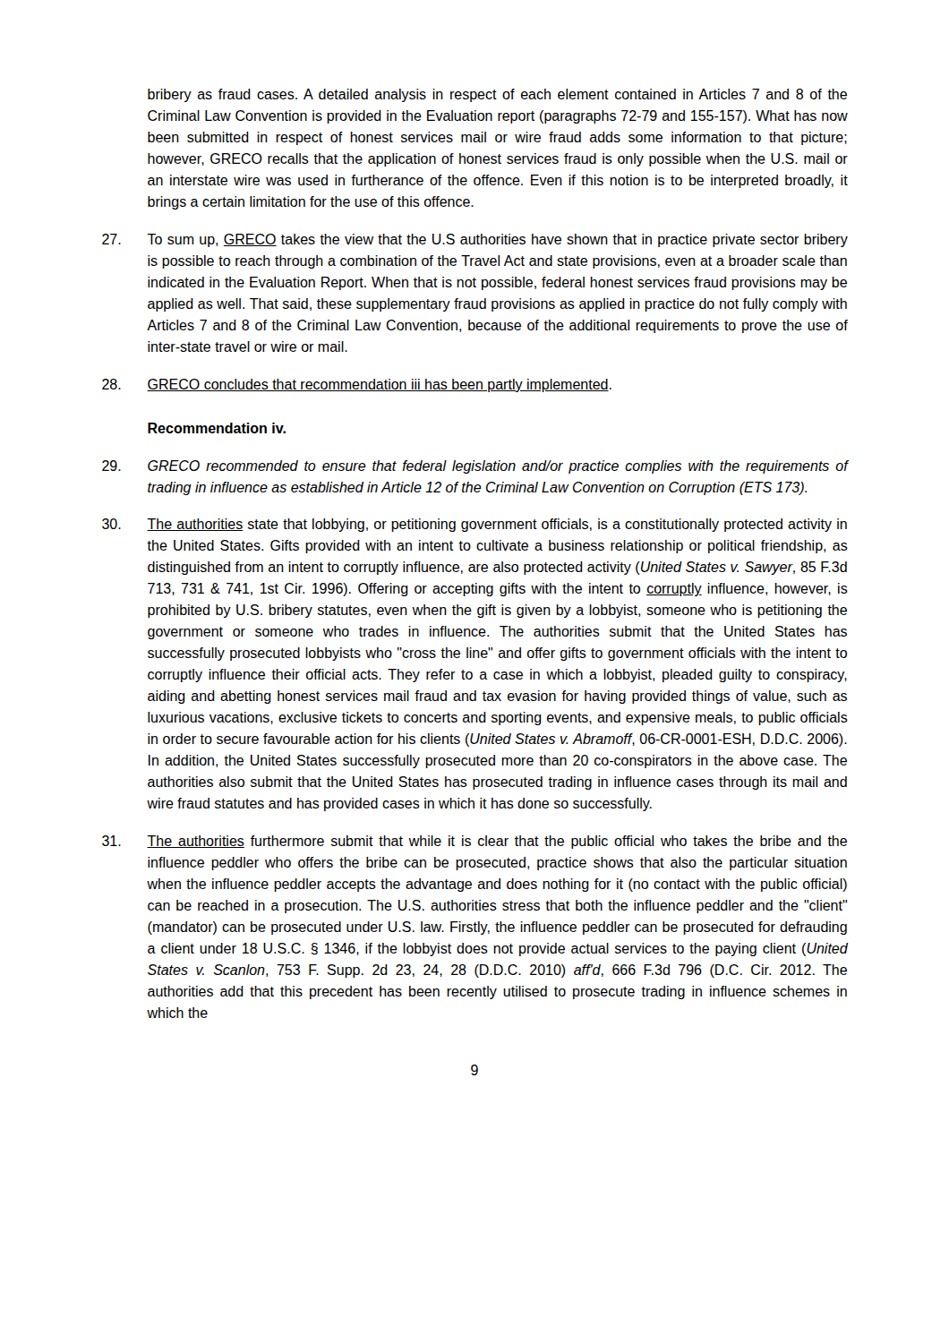bribery as fraud cases. A detailed analysis in respect of each element contained in Articles 7 and 8 of the Criminal Law Convention is provided in the Evaluation report (paragraphs 72-79 and 155-157). What has now been submitted in respect of honest services mail or wire fraud adds some information to that picture; however, GRECO recalls that the application of honest services fraud is only possible when the U.S. mail or an interstate wire was used in furtherance of the offence. Even if this notion is to be interpreted broadly, it brings a certain limitation for the use of this offence.
27.
To sum up, GRECO takes the view that the U.S authorities have shown that in practice private sector bribery is possible to reach through a combination of the Travel Act and state provisions, even at a broader scale than indicated in the Evaluation Report. When that is not possible, federal honest services fraud provisions may be applied as well. That said, these supplementary fraud provisions as applied in practice do not fully comply with Articles 7 and 8 of the Criminal Law Convention, because of the additional requirements to prove the use of inter-state travel or wire or mail.
28.
GRECO concludes that recommendation iii has been partly implemented.
Recommendation iv.
29.
GRECO recommended to ensure that federal legislation and/or practice complies with the requirements of trading in influence as established in Article 12 of the Criminal Law Convention on Corruption (ETS 173).
30.
The authorities state that lobbying, or petitioning government officials, is a constitutionally protected activity in the United States. Gifts provided with an intent to cultivate a business relationship or political friendship, as distinguished from an intent to corruptly influence, are also protected activity (United States v. Sawyer, 85 F.3d 713, 731 & 741, 1st Cir. 1996). Offering or accepting gifts with the intent to corruptly influence, however, is prohibited by U.S. bribery statutes, even when the gift is given by a lobbyist, someone who is petitioning the government or someone who trades in influence. The authorities submit that the United States has successfully prosecuted lobbyists who "cross the line" and offer gifts to government officials with the intent to corruptly influence their official acts. They refer to a case in which a lobbyist, pleaded guilty to conspiracy, aiding and abetting honest services mail fraud and tax evasion for having provided things of value, such as luxurious vacations, exclusive tickets to concerts and sporting events, and expensive meals, to public officials in order to secure favourable action for his clients (United States v. Abramoff, 06-CR-0001-ESH, D.D.C. 2006). In addition, the United States successfully prosecuted more than 20 co-conspirators in the above case. The authorities also submit that the United States has prosecuted trading in influence cases through its mail and wire fraud statutes and has provided cases in which it has done so successfully.
31.
The authorities furthermore submit that while it is clear that the public official who takes the bribe and the influence peddler who offers the bribe can be prosecuted, practice shows that also the particular situation when the influence peddler accepts the advantage and does nothing for it (no contact with the public official) can be reached in a prosecution. The U.S. authorities stress that both the influence peddler and the "client" (mandator) can be prosecuted under U.S. law. Firstly, the influence peddler can be prosecuted for defrauding a client under 18 U.S.C. § 1346, if the lobbyist does not provide actual services to the paying client (United States v. Scanlon, 753 F. Supp. 2d 23, 24, 28 (D.D.C. 2010) aff'd, 666 F.3d 796 (D.C. Cir. 2012. The authorities add that this precedent has been recently utilised to prosecute trading in influence schemes in which the
9